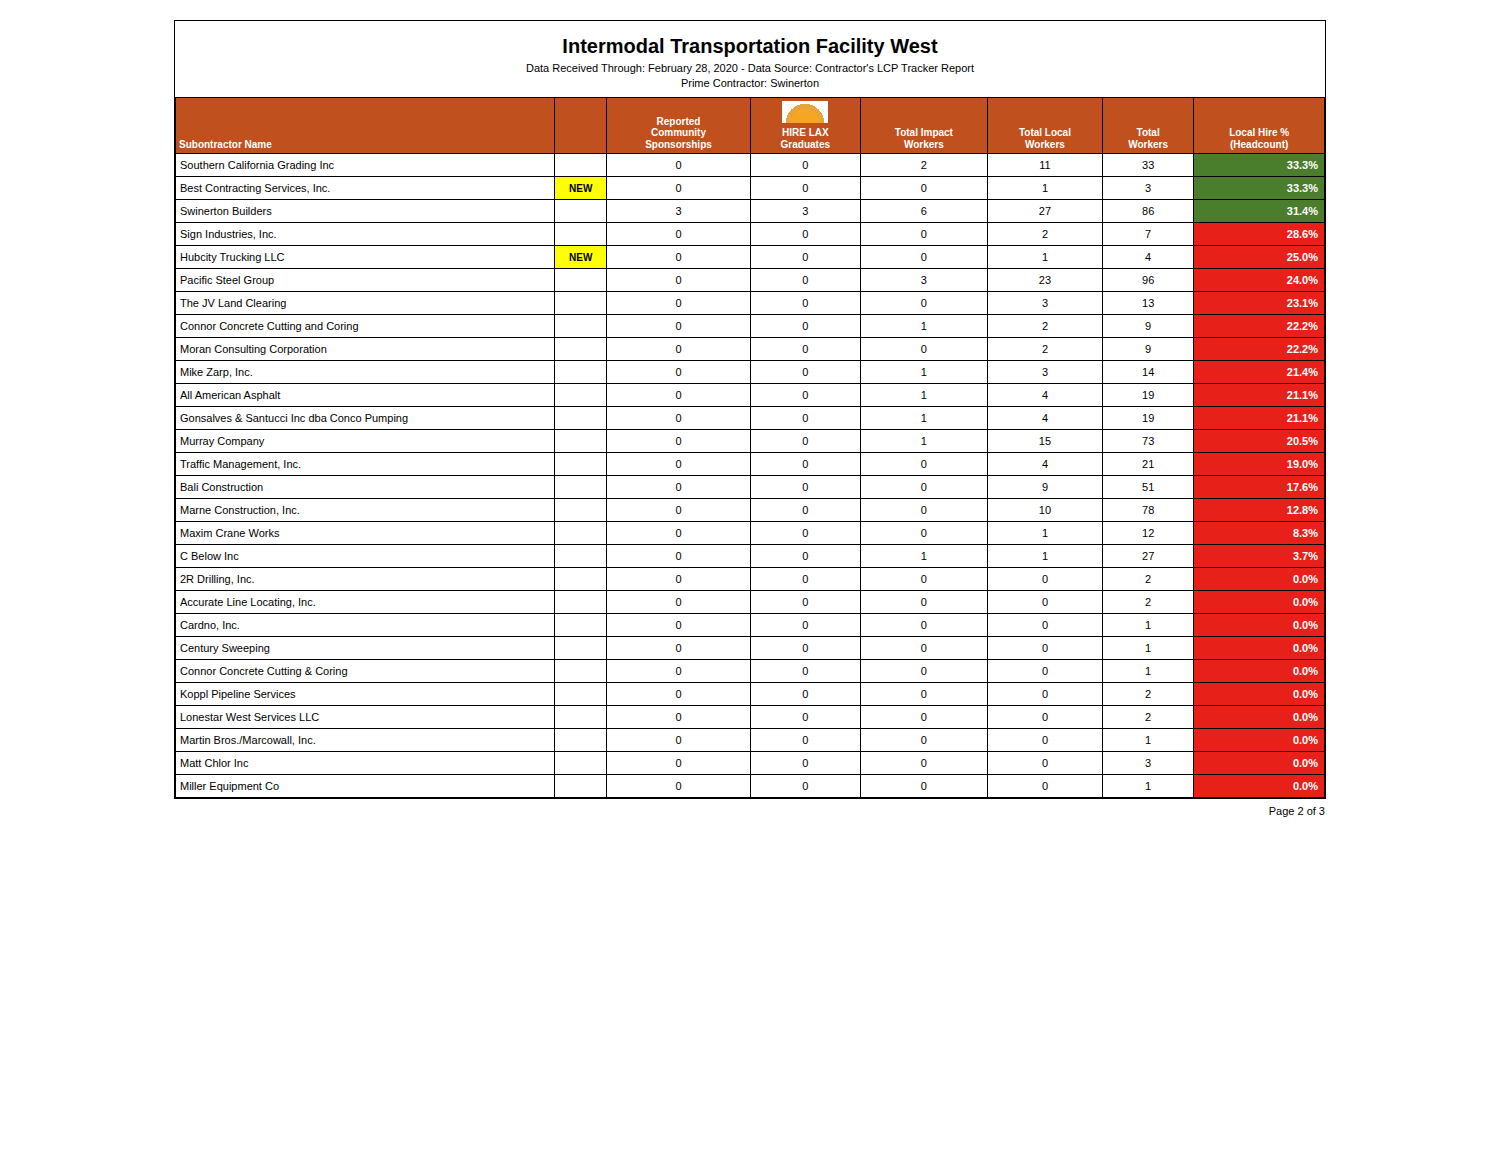Intermodal Transportation Facility West
Data Received Through: February 28, 2020 - Data Source: Contractor's LCP Tracker Report
Prime Contractor: Swinerton
| Subontractor Name | | Reported Community Sponsorships | HIRE LAX Graduates | Total Impact Workers | Total Local Workers | Total Workers | Local Hire % (Headcount) |
| --- | --- | --- | --- | --- | --- | --- | --- |
| Southern California Grading Inc | | 0 | 0 | 2 | 11 | 33 | 33.3% |
| Best Contracting Services, Inc. | NEW | 0 | 0 | 0 | 1 | 3 | 33.3% |
| Swinerton Builders | | 3 | 3 | 6 | 27 | 86 | 31.4% |
| Sign Industries, Inc. | | 0 | 0 | 0 | 2 | 7 | 28.6% |
| Hubcity Trucking LLC | NEW | 0 | 0 | 0 | 1 | 4 | 25.0% |
| Pacific Steel Group | | 0 | 0 | 3 | 23 | 96 | 24.0% |
| The JV Land Clearing | | 0 | 0 | 0 | 3 | 13 | 23.1% |
| Connor Concrete Cutting and Coring | | 0 | 0 | 1 | 2 | 9 | 22.2% |
| Moran Consulting Corporation | | 0 | 0 | 0 | 2 | 9 | 22.2% |
| Mike Zarp, Inc. | | 0 | 0 | 1 | 3 | 14 | 21.4% |
| All American Asphalt | | 0 | 0 | 1 | 4 | 19 | 21.1% |
| Gonsalves & Santucci Inc dba Conco Pumping | | 0 | 0 | 1 | 4 | 19 | 21.1% |
| Murray Company | | 0 | 0 | 1 | 15 | 73 | 20.5% |
| Traffic Management, Inc. | | 0 | 0 | 0 | 4 | 21 | 19.0% |
| Bali Construction | | 0 | 0 | 0 | 9 | 51 | 17.6% |
| Marne Construction, Inc. | | 0 | 0 | 0 | 10 | 78 | 12.8% |
| Maxim Crane Works | | 0 | 0 | 0 | 1 | 12 | 8.3% |
| C Below Inc | | 0 | 0 | 1 | 1 | 27 | 3.7% |
| 2R Drilling, Inc. | | 0 | 0 | 0 | 0 | 2 | 0.0% |
| Accurate Line Locating, Inc. | | 0 | 0 | 0 | 0 | 2 | 0.0% |
| Cardno, Inc. | | 0 | 0 | 0 | 0 | 1 | 0.0% |
| Century Sweeping | | 0 | 0 | 0 | 0 | 1 | 0.0% |
| Connor Concrete Cutting & Coring | | 0 | 0 | 0 | 0 | 1 | 0.0% |
| Koppl Pipeline Services | | 0 | 0 | 0 | 0 | 2 | 0.0% |
| Lonestar West Services LLC | | 0 | 0 | 0 | 0 | 2 | 0.0% |
| Martin Bros./Marcowall, Inc. | | 0 | 0 | 0 | 0 | 1 | 0.0% |
| Matt Chlor Inc | | 0 | 0 | 0 | 0 | 3 | 0.0% |
| Miller Equipment Co | | 0 | 0 | 0 | 0 | 1 | 0.0% |
Page 2 of 3